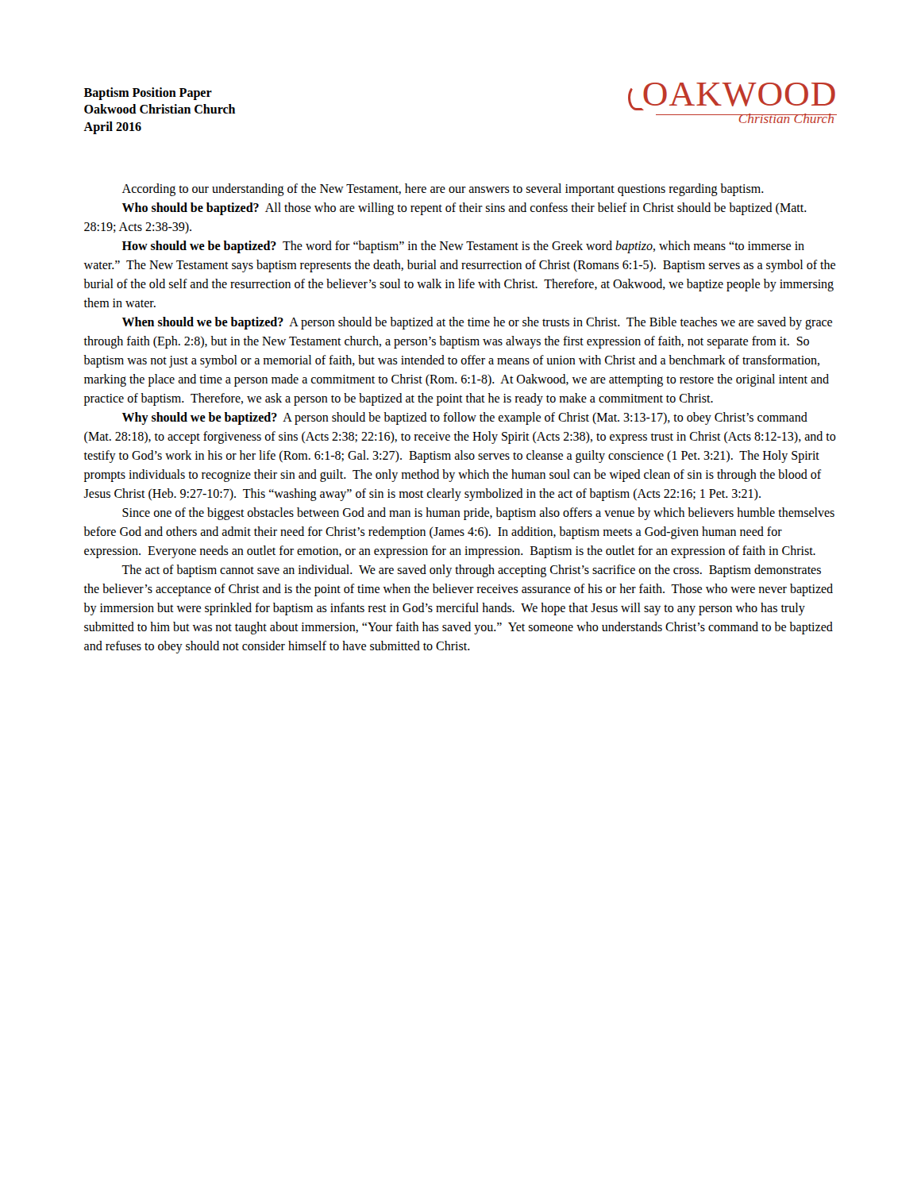Baptism Position Paper
Oakwood Christian Church
April 2016
OAKWOOD Christian Church
According to our understanding of the New Testament, here are our answers to several important questions regarding baptism.
Who should be baptized? All those who are willing to repent of their sins and confess their belief in Christ should be baptized (Matt. 28:19; Acts 2:38-39).
How should we be baptized? The word for “baptism” in the New Testament is the Greek word baptizo, which means “to immerse in water.” The New Testament says baptism represents the death, burial and resurrection of Christ (Romans 6:1-5). Baptism serves as a symbol of the burial of the old self and the resurrection of the believer’s soul to walk in life with Christ. Therefore, at Oakwood, we baptize people by immersing them in water.
When should we be baptized? A person should be baptized at the time he or she trusts in Christ. The Bible teaches we are saved by grace through faith (Eph. 2:8), but in the New Testament church, a person’s baptism was always the first expression of faith, not separate from it. So baptism was not just a symbol or a memorial of faith, but was intended to offer a means of union with Christ and a benchmark of transformation, marking the place and time a person made a commitment to Christ (Rom. 6:1-8). At Oakwood, we are attempting to restore the original intent and practice of baptism. Therefore, we ask a person to be baptized at the point that he is ready to make a commitment to Christ.
Why should we be baptized? A person should be baptized to follow the example of Christ (Mat. 3:13-17), to obey Christ’s command (Mat. 28:18), to accept forgiveness of sins (Acts 2:38; 22:16), to receive the Holy Spirit (Acts 2:38), to express trust in Christ (Acts 8:12-13), and to testify to God’s work in his or her life (Rom. 6:1-8; Gal. 3:27). Baptism also serves to cleanse a guilty conscience (1 Pet. 3:21). The Holy Spirit prompts individuals to recognize their sin and guilt. The only method by which the human soul can be wiped clean of sin is through the blood of Jesus Christ (Heb. 9:27-10:7). This “washing away” of sin is most clearly symbolized in the act of baptism (Acts 22:16; 1 Pet. 3:21).
Since one of the biggest obstacles between God and man is human pride, baptism also offers a venue by which believers humble themselves before God and others and admit their need for Christ’s redemption (James 4:6). In addition, baptism meets a God-given human need for expression. Everyone needs an outlet for emotion, or an expression for an impression. Baptism is the outlet for an expression of faith in Christ.
The act of baptism cannot save an individual. We are saved only through accepting Christ’s sacrifice on the cross. Baptism demonstrates the believer’s acceptance of Christ and is the point of time when the believer receives assurance of his or her faith. Those who were never baptized by immersion but were sprinkled for baptism as infants rest in God’s merciful hands. We hope that Jesus will say to any person who has truly submitted to him but was not taught about immersion, “Your faith has saved you.” Yet someone who understands Christ’s command to be baptized and refuses to obey should not consider himself to have submitted to Christ.